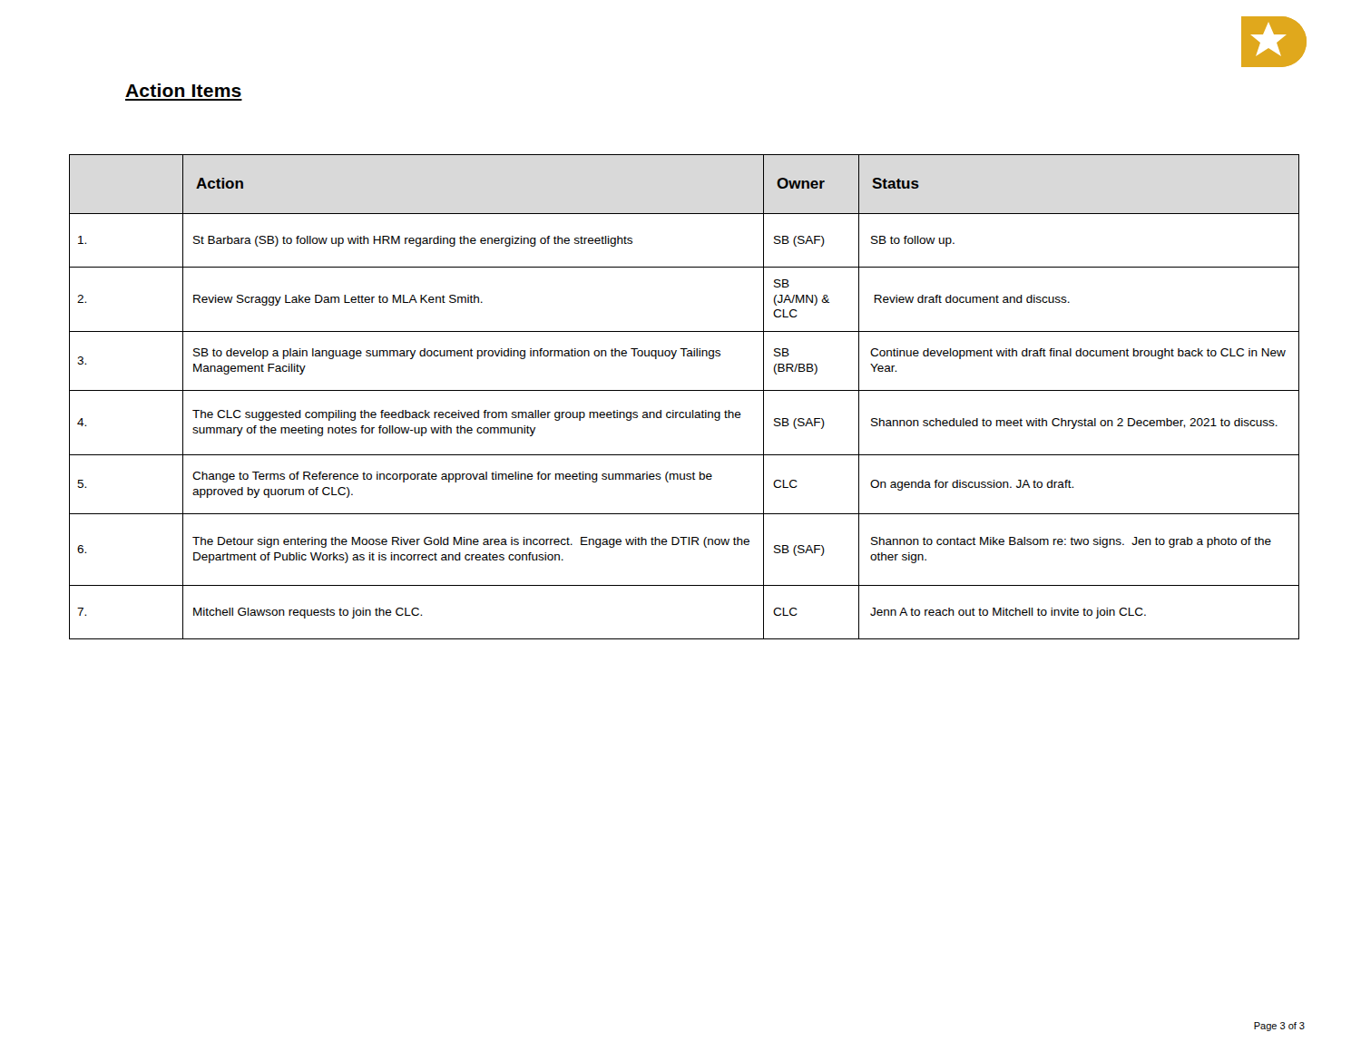Action Items
| | Action | Owner | Status |
| --- | --- | --- | --- |
| 1. | St Barbara (SB) to follow up with HRM regarding the energizing of the streetlights | SB (SAF) | SB to follow up. |
| 2. | Review Scraggy Lake Dam Letter to MLA Kent Smith. | SB (JA/MN) & CLC | Review draft document and discuss. |
| 3. | SB to develop a plain language summary document providing information on the Touquoy Tailings Management Facility | SB (BR/BB) | Continue development with draft final document brought back to CLC in New Year. |
| 4. | The CLC suggested compiling the feedback received from smaller group meetings and circulating the summary of the meeting notes for follow-up with the community | SB (SAF) | Shannon scheduled to meet with Chrystal on 2 December, 2021 to discuss. |
| 5. | Change to Terms of Reference to incorporate approval timeline for meeting summaries (must be approved by quorum of CLC). | CLC | On agenda for discussion. JA to draft. |
| 6. | The Detour sign entering the Moose River Gold Mine area is incorrect. Engage with the DTIR (now the Department of Public Works) as it is incorrect and creates confusion. | SB (SAF) | Shannon to contact Mike Balsom re: two signs. Jen to grab a photo of the other sign. |
| 7. | Mitchell Glawson requests to join the CLC. | CLC | Jenn A to reach out to Mitchell to invite to join CLC. |
Page 3 of 3